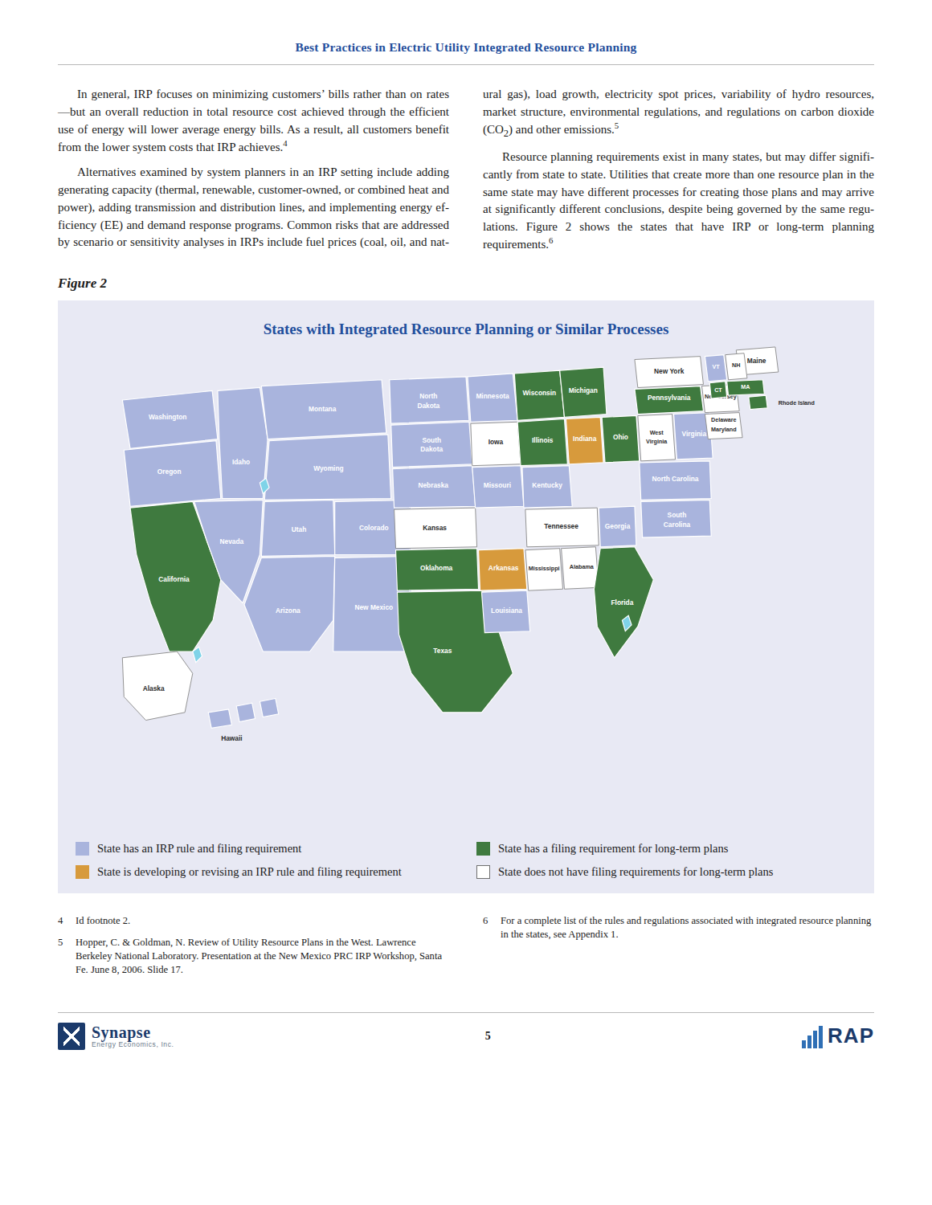Best Practices in Electric Utility Integrated Resource Planning
In general, IRP focuses on minimizing customers’ bills rather than on rates—but an overall reduction in total resource cost achieved through the efficient use of energy will lower average energy bills. As a result, all customers benefit from the lower system costs that IRP achieves.4
Alternatives examined by system planners in an IRP setting include adding generating capacity (thermal, renewable, customer-owned, or combined heat and power), adding transmission and distribution lines, and implementing energy efficiency (EE) and demand response programs. Common risks that are addressed by scenario or sensitivity analyses in IRPs include fuel prices (coal, oil, and natural gas), load growth, electricity spot prices, variability of hydro resources, market structure, environmental regulations, and regulations on carbon dioxide (CO2) and other emissions.5
Resource planning requirements exist in many states, but may differ significantly from state to state. Utilities that create more than one resource plan in the same state may have different processes for creating those plans and may arrive at significantly different conclusions, despite being governed by the same regulations. Figure 2 shows the states that have IRP or long-term planning requirements.6
Figure 2
States with Integrated Resource Planning or Similar Processes
Washington Oregon Idaho Montana Wyoming California Nevada Utah Arizona New Mexico Colorado North Dakota South Dakota Nebraska Kansas Oklahoma Texas Minnesota Iowa Missouri Wisconsin Illinois Indiana Ohio Michigan Kentucky Arkansas Louisiana Mississippi Alabama Tennessee Georgia Florida West Virginia Virginia North Carolina South Carolina Pennsylvania New Jersey Delaware Maryland New York Maine VT NH MA CT Rhode Island Alaska Hawaii
State has an IRP rule and filing requirement
State has a filing requirement for long-term plans
State is developing or revising an IRP rule and filing requirement
State does not have filing requirements for long-term plans
4 Id footnote 2.
5 Hopper, C. & Goldman, N. Review of Utility Resource Plans in the West. Lawrence Berkeley National Laboratory. Presentation at the New Mexico PRC IRP Workshop, Santa Fe. June 8, 2006. Slide 17.
6 For a complete list of the rules and regulations associated with integrated resource planning in the states, see Appendix 1.
Synapse
Energy Economics, Inc.
5
RAP